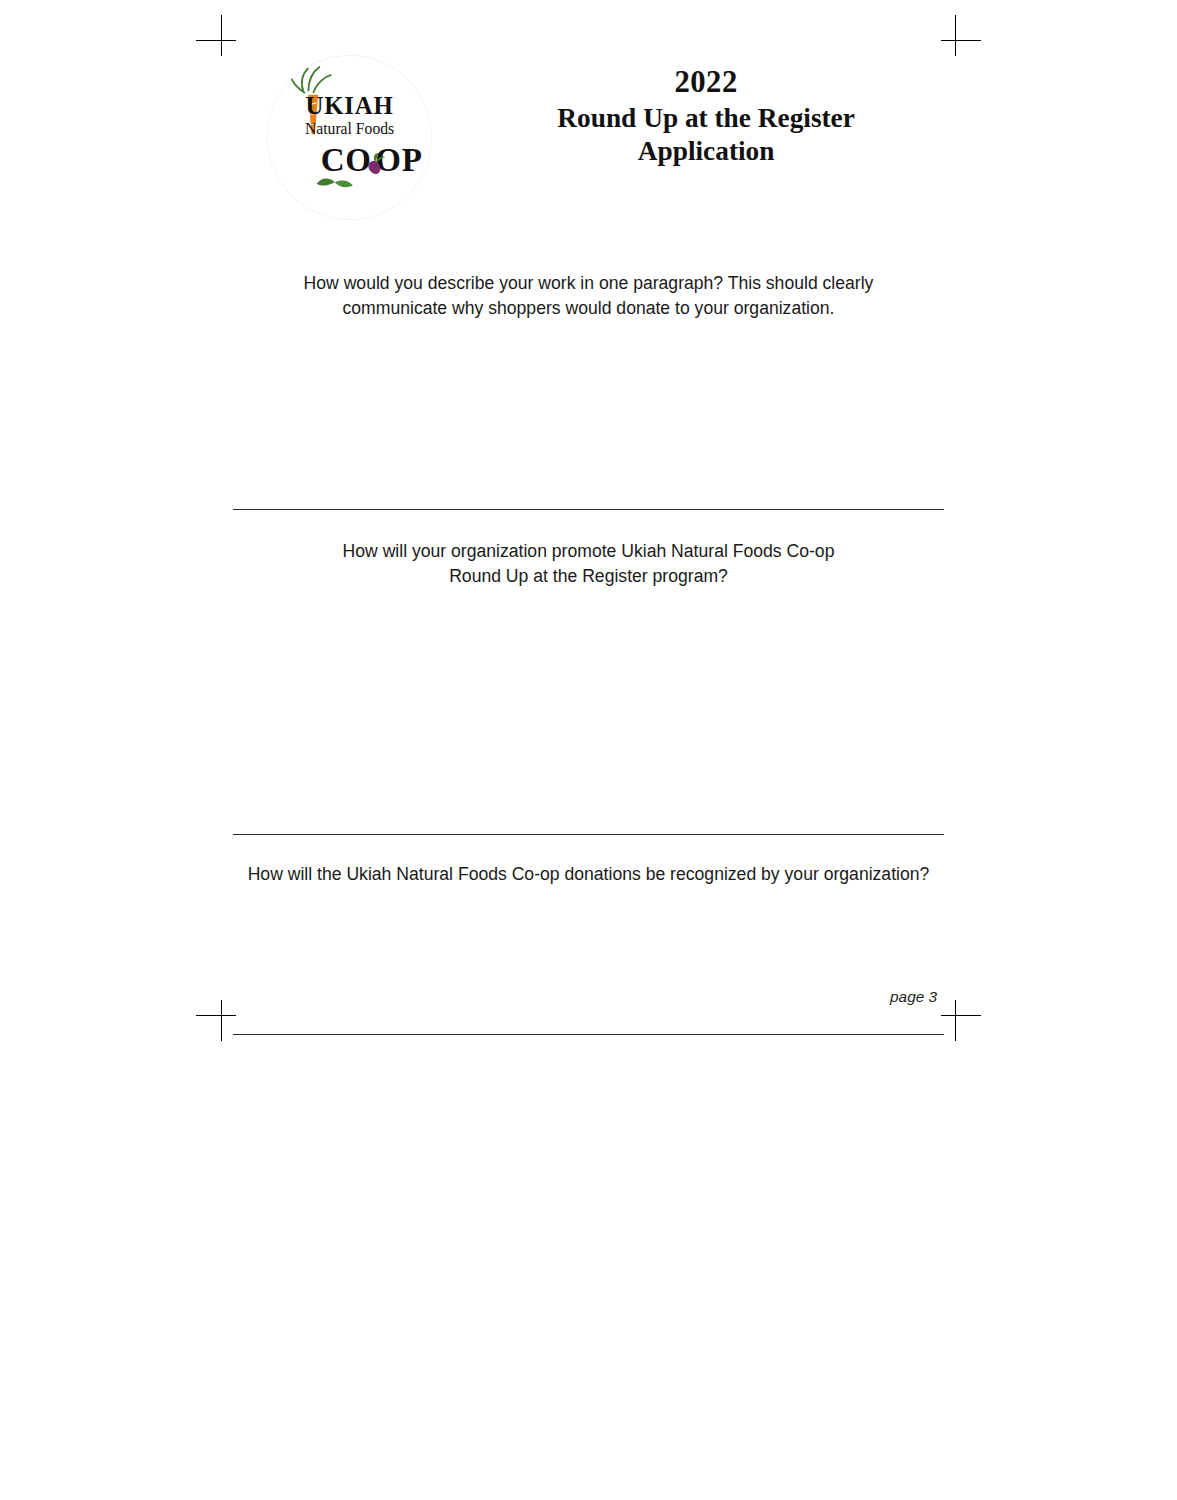UKIAH Natural Foods CO OP
2022
Round Up at the Register
Application
How would you describe your work in one paragraph? This should clearly
communicate why shoppers would donate to your organization.
How will your organization promote Ukiah Natural Foods Co-op
Round Up at the Register program?
How will the Ukiah Natural Foods Co-op donations be recognized by your organization?
page 3